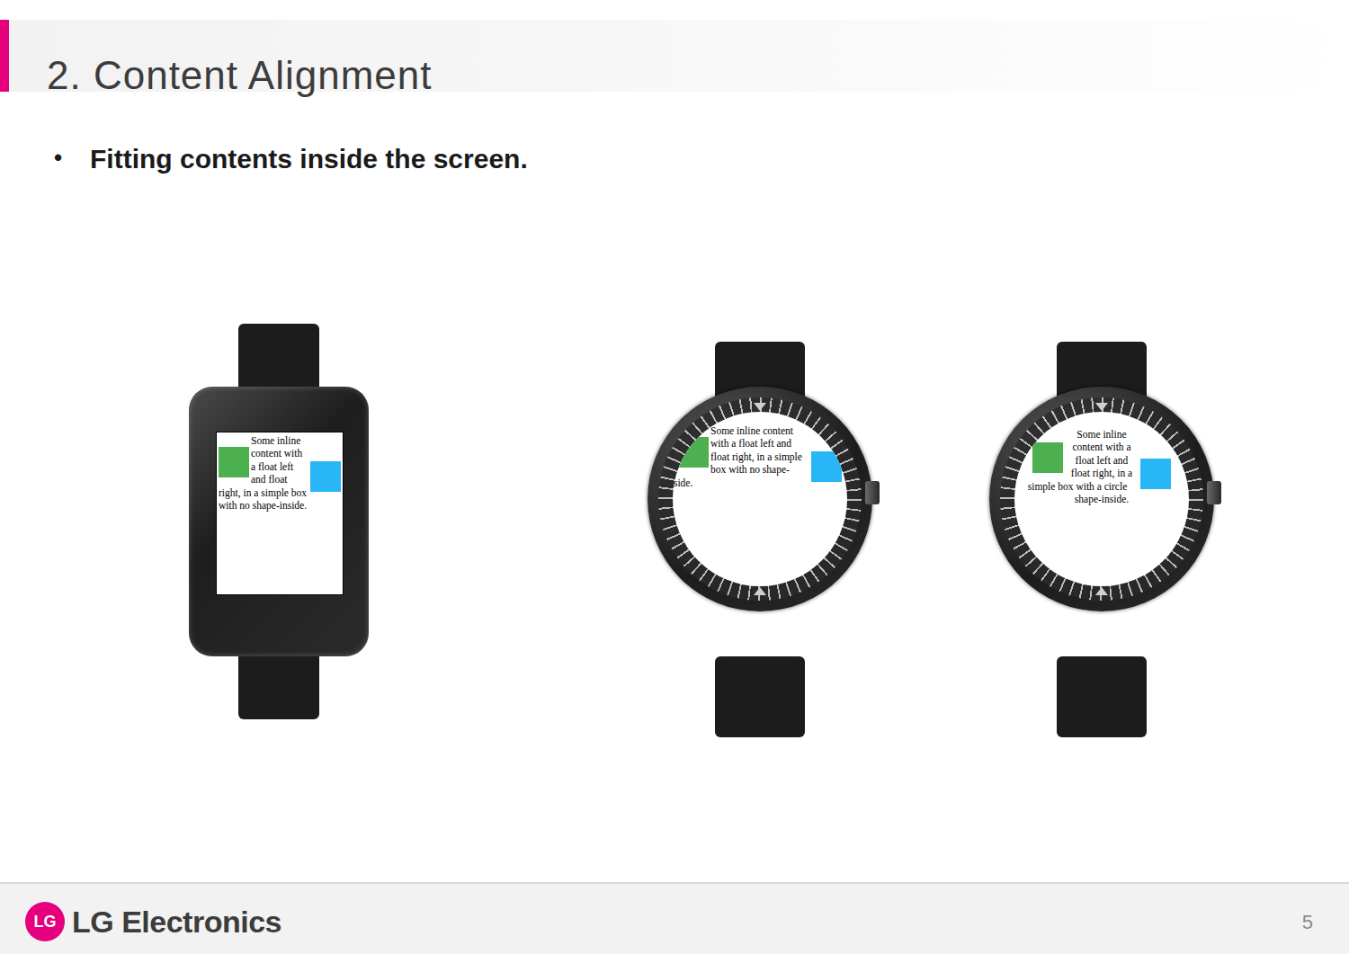2. Content Alignment
•Fitting contents inside the screen.
Some inline content with a float left and float right, in a simple box with no shape-inside.
Some inline content with a float left and float right, in a simple box with no shape-inside.
Some inline content with a float left and float right, in a simple box with a circle shape-inside.
LG Electronics
5